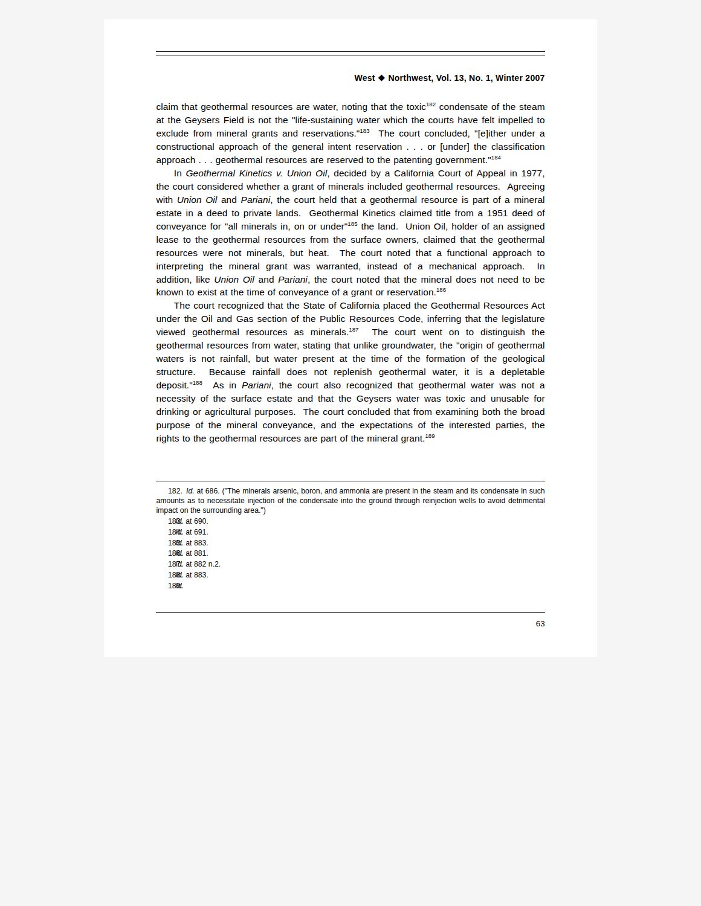West ❖ Northwest, Vol. 13, No. 1, Winter 2007
claim that geothermal resources are water, noting that the toxic182 condensate of the steam at the Geysers Field is not the "life-sustaining water which the courts have felt impelled to exclude from mineral grants and reservations."183 The court concluded, "[e]ither under a constructional approach of the general intent reservation . . . or [under] the classification approach . . . geothermal resources are reserved to the patenting government."184
In Geothermal Kinetics v. Union Oil, decided by a California Court of Appeal in 1977, the court considered whether a grant of minerals included geothermal resources. Agreeing with Union Oil and Pariani, the court held that a geothermal resource is part of a mineral estate in a deed to private lands. Geothermal Kinetics claimed title from a 1951 deed of conveyance for "all minerals in, on or under"185 the land. Union Oil, holder of an assigned lease to the geothermal resources from the surface owners, claimed that the geothermal resources were not minerals, but heat. The court noted that a functional approach to interpreting the mineral grant was warranted, instead of a mechanical approach. In addition, like Union Oil and Pariani, the court noted that the mineral does not need to be known to exist at the time of conveyance of a grant or reservation.186
The court recognized that the State of California placed the Geothermal Resources Act under the Oil and Gas section of the Public Resources Code, inferring that the legislature viewed geothermal resources as minerals.187 The court went on to distinguish the geothermal resources from water, stating that unlike groundwater, the "origin of geothermal waters is not rainfall, but water present at the time of the formation of the geological structure. Because rainfall does not replenish geothermal water, it is a depletable deposit."188 As in Pariani, the court also recognized that geothermal water was not a necessity of the surface estate and that the Geysers water was toxic and unusable for drinking or agricultural purposes. The court concluded that from examining both the broad purpose of the mineral conveyance, and the expectations of the interested parties, the rights to the geothermal resources are part of the mineral grant.189
182. Id. at 686. ("The minerals arsenic, boron, and ammonia are present in the steam and its condensate in such amounts as to necessitate injection of the condensate into the ground through reinjection wells to avoid detrimental impact on the surrounding area.")
183. Id. at 690.
184. Id. at 691.
185. Id. at 883.
186. Id. at 881.
187. Id. at 882 n.2.
188. Id. at 883.
189. Id.
63